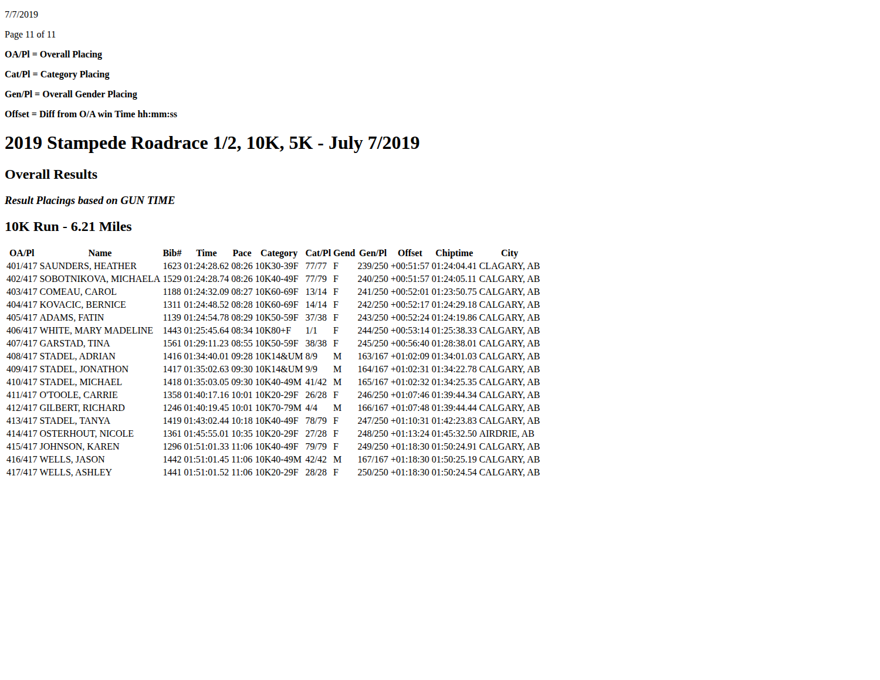7/7/2019
Page 11 of 11
OA/Pl = Overall Placing
Cat/Pl = Category Placing
Gen/Pl = Overall Gender Placing
Offset = Diff from O/A win Time hh:mm:ss
2019 Stampede Roadrace 1/2, 10K, 5K - July 7/2019
Overall Results
Result Placings based on GUN TIME
10K Run - 6.21 Miles
| OA/Pl | Name | Bib# | Time | Pace | Category | Cat/Pl | Gend | Gen/Pl | Offset | Chiptime | City |
| --- | --- | --- | --- | --- | --- | --- | --- | --- | --- | --- | --- |
| 401/417 | SAUNDERS, HEATHER | 1623 | 01:24:28.62 | 08:26 | 10K30-39F | 77/77 | F | 239/250 | +00:51:57 | 01:24:04.41 | CLAGARY, AB |
| 402/417 | SOBOTNIKOVA, MICHAELA | 1529 | 01:24:28.74 | 08:26 | 10K40-49F | 77/79 | F | 240/250 | +00:51:57 | 01:24:05.11 | CALGARY, AB |
| 403/417 | COMEAU, CAROL | 1188 | 01:24:32.09 | 08:27 | 10K60-69F | 13/14 | F | 241/250 | +00:52:01 | 01:23:50.75 | CALGARY, AB |
| 404/417 | KOVACIC, BERNICE | 1311 | 01:24:48.52 | 08:28 | 10K60-69F | 14/14 | F | 242/250 | +00:52:17 | 01:24:29.18 | CALGARY, AB |
| 405/417 | ADAMS, FATIN | 1139 | 01:24:54.78 | 08:29 | 10K50-59F | 37/38 | F | 243/250 | +00:52:24 | 01:24:19.86 | CALGARY, AB |
| 406/417 | WHITE, MARY MADELINE | 1443 | 01:25:45.64 | 08:34 | 10K80+F | 1/1 | F | 244/250 | +00:53:14 | 01:25:38.33 | CALGARY, AB |
| 407/417 | GARSTAD, TINA | 1561 | 01:29:11.23 | 08:55 | 10K50-59F | 38/38 | F | 245/250 | +00:56:40 | 01:28:38.01 | CALGARY, AB |
| 408/417 | STADEL, ADRIAN | 1416 | 01:34:40.01 | 09:28 | 10K14&UM | 8/9 | M | 163/167 | +01:02:09 | 01:34:01.03 | CALGARY, AB |
| 409/417 | STADEL, JONATHON | 1417 | 01:35:02.63 | 09:30 | 10K14&UM | 9/9 | M | 164/167 | +01:02:31 | 01:34:22.78 | CALGARY, AB |
| 410/417 | STADEL, MICHAEL | 1418 | 01:35:03.05 | 09:30 | 10K40-49M | 41/42 | M | 165/167 | +01:02:32 | 01:34:25.35 | CALGARY, AB |
| 411/417 | O'TOOLE, CARRIE | 1358 | 01:40:17.16 | 10:01 | 10K20-29F | 26/28 | F | 246/250 | +01:07:46 | 01:39:44.34 | CALGARY, AB |
| 412/417 | GILBERT, RICHARD | 1246 | 01:40:19.45 | 10:01 | 10K70-79M | 4/4 | M | 166/167 | +01:07:48 | 01:39:44.44 | CALGARY, AB |
| 413/417 | STADEL, TANYA | 1419 | 01:43:02.44 | 10:18 | 10K40-49F | 78/79 | F | 247/250 | +01:10:31 | 01:42:23.83 | CALGARY, AB |
| 414/417 | OSTERHOUT, NICOLE | 1361 | 01:45:55.01 | 10:35 | 10K20-29F | 27/28 | F | 248/250 | +01:13:24 | 01:45:32.50 | AIRDRIE, AB |
| 415/417 | JOHNSON, KAREN | 1296 | 01:51:01.33 | 11:06 | 10K40-49F | 79/79 | F | 249/250 | +01:18:30 | 01:50:24.91 | CALGARY, AB |
| 416/417 | WELLS, JASON | 1442 | 01:51:01.45 | 11:06 | 10K40-49M | 42/42 | M | 167/167 | +01:18:30 | 01:50:25.19 | CALGARY, AB |
| 417/417 | WELLS, ASHLEY | 1441 | 01:51:01.52 | 11:06 | 10K20-29F | 28/28 | F | 250/250 | +01:18:30 | 01:50:24.54 | CALGARY, AB |